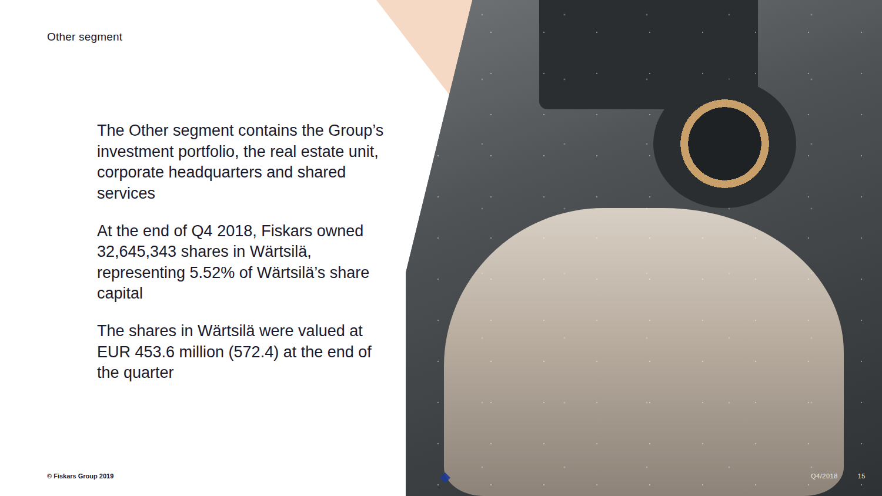Other segment
The Other segment contains the Group’s investment portfolio, the real estate unit, corporate headquarters and shared services
At the end of Q4 2018, Fiskars owned 32,645,343 shares in Wärtsilä, representing 5.52% of Wärtsilä’s share capital
The shares in Wärtsilä were valued at EUR 453.6 million (572.4) at the end of the quarter
© Fiskars Group 2019
Q4/201815